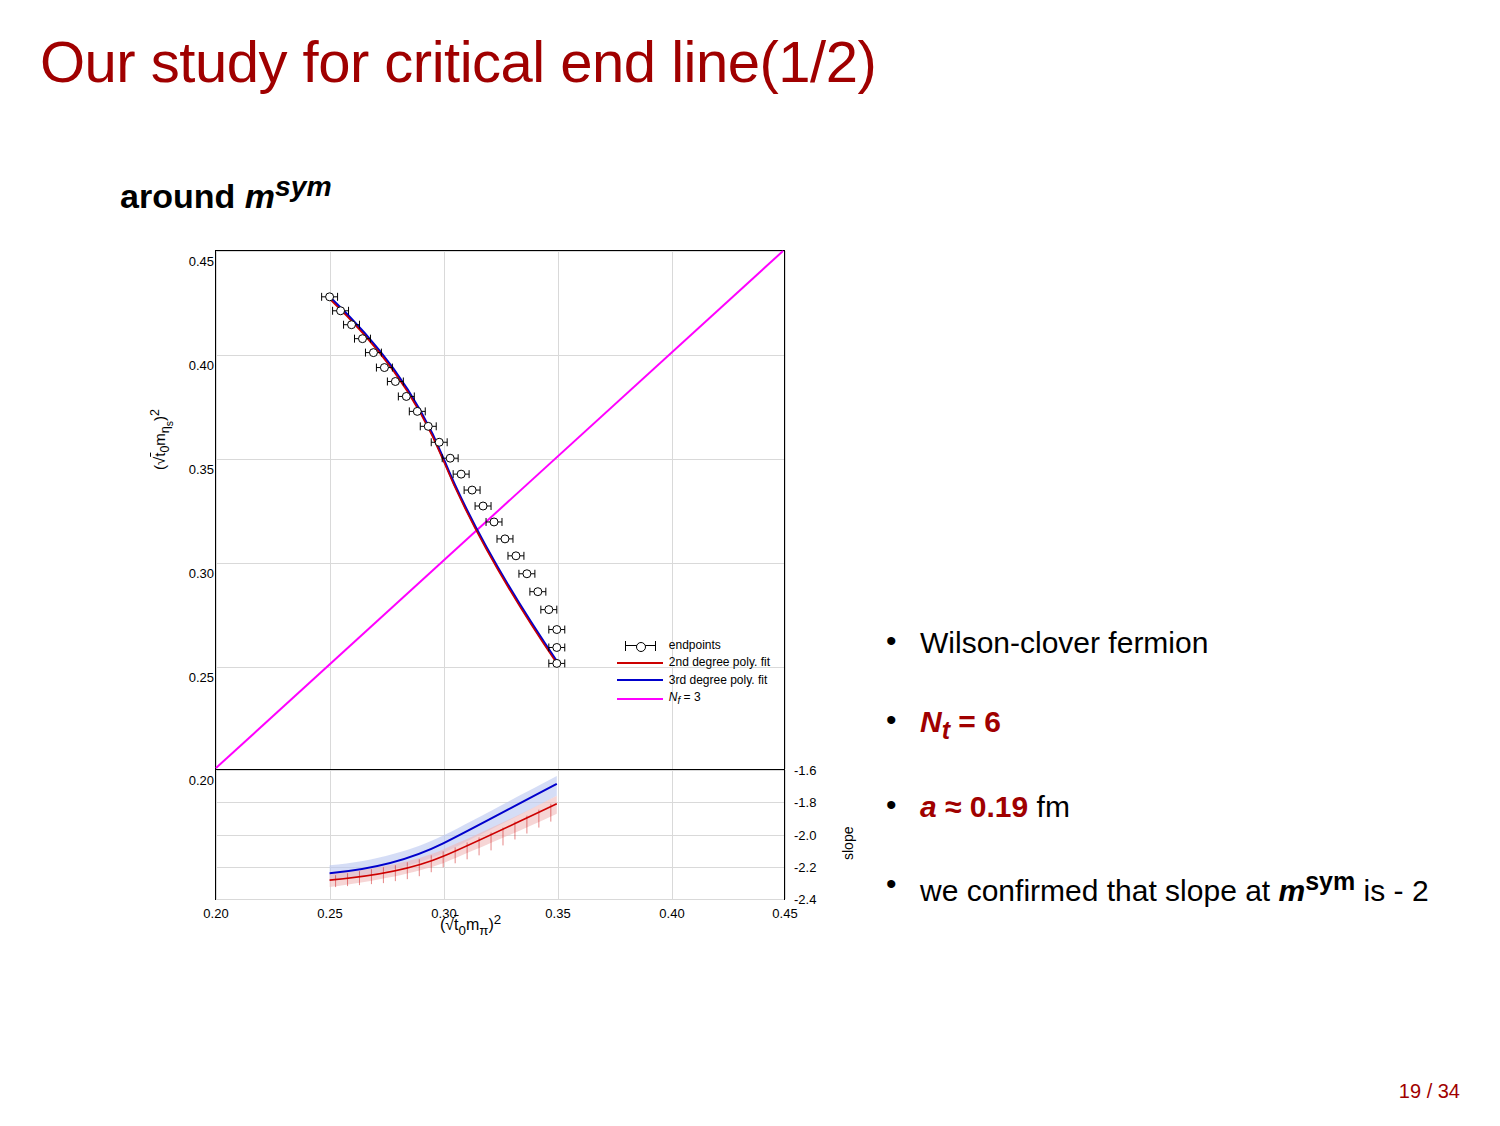Our study for critical end line(1/2)
around msym
(√t0mηs)2
endpoints
2nd degree poly. fit
3rd degree poly. fit
Nf = 3
0.45
0.40
0.35
0.30
0.25
0.20
-1.6
-1.8
-2.0
-2.2
-2.4
0.20
0.25
0.30
0.35
0.40
0.45
slope
(√t0mπ)2
Wilson-clover fermion
Nt = 6
a ≈ 0.19 fm
we confirmed that slope at msym is - 2
19 / 34